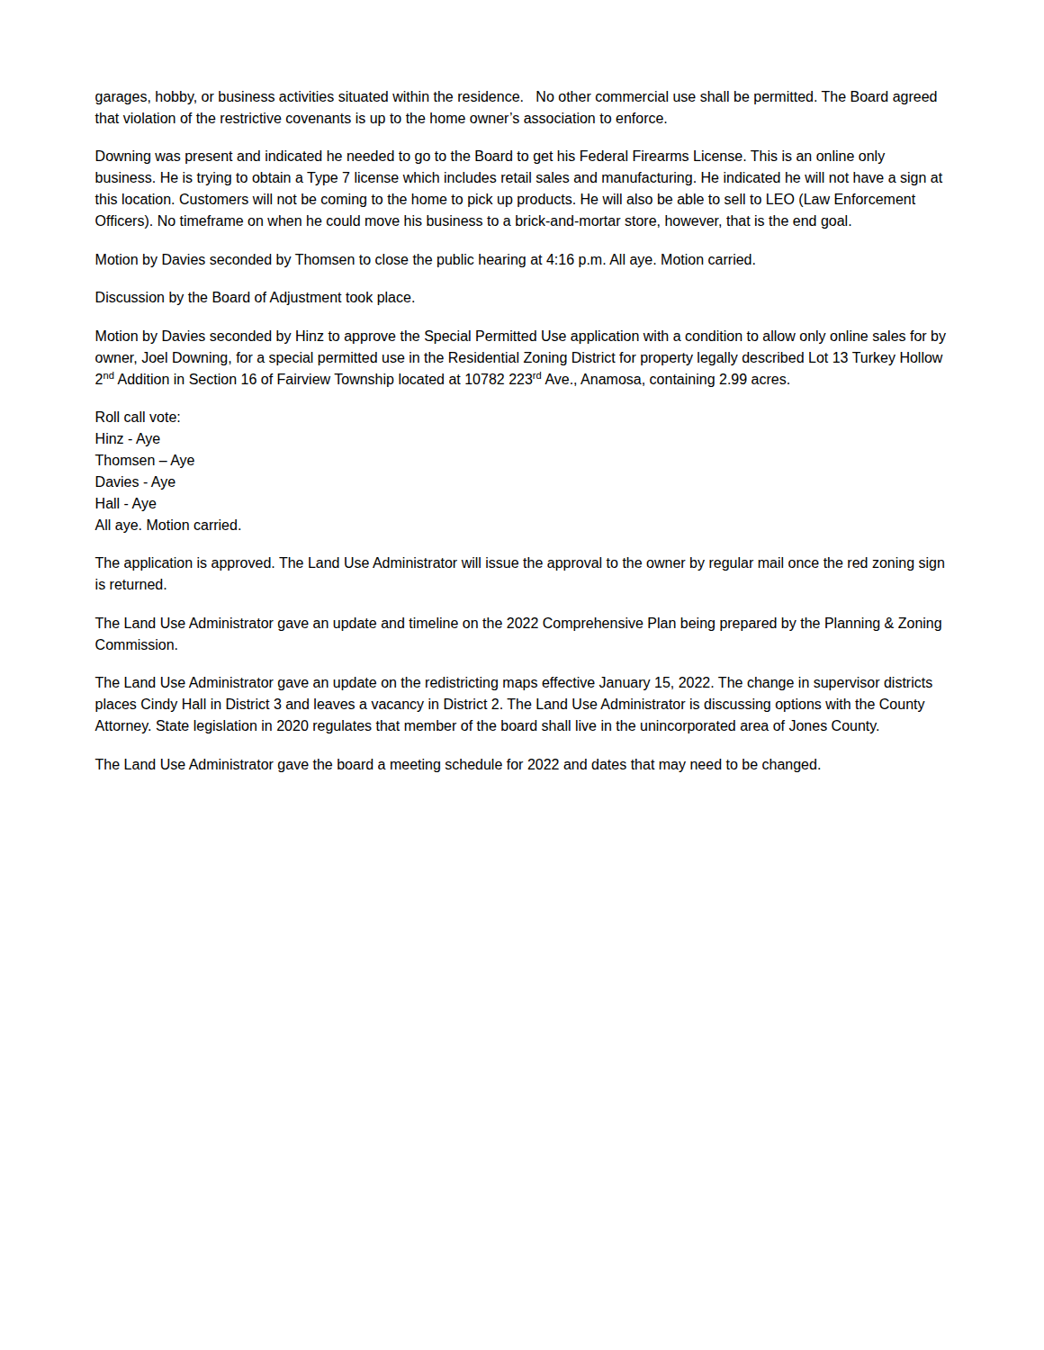garages, hobby, or business activities situated within the residence. No other commercial use shall be permitted. The Board agreed that violation of the restrictive covenants is up to the home owner’s association to enforce.
Downing was present and indicated he needed to go to the Board to get his Federal Firearms License. This is an online only business. He is trying to obtain a Type 7 license which includes retail sales and manufacturing. He indicated he will not have a sign at this location. Customers will not be coming to the home to pick up products. He will also be able to sell to LEO (Law Enforcement Officers). No timeframe on when he could move his business to a brick-and-mortar store, however, that is the end goal.
Motion by Davies seconded by Thomsen to close the public hearing at 4:16 p.m. All aye. Motion carried.
Discussion by the Board of Adjustment took place.
Motion by Davies seconded by Hinz to approve the Special Permitted Use application with a condition to allow only online sales for by owner, Joel Downing, for a special permitted use in the Residential Zoning District for property legally described Lot 13 Turkey Hollow 2nd Addition in Section 16 of Fairview Township located at 10782 223rd Ave., Anamosa, containing 2.99 acres.
Roll call vote:
Hinz - Aye
Thomsen – Aye
Davies - Aye
Hall - Aye
All aye. Motion carried.
The application is approved. The Land Use Administrator will issue the approval to the owner by regular mail once the red zoning sign is returned.
The Land Use Administrator gave an update and timeline on the 2022 Comprehensive Plan being prepared by the Planning & Zoning Commission.
The Land Use Administrator gave an update on the redistricting maps effective January 15, 2022. The change in supervisor districts places Cindy Hall in District 3 and leaves a vacancy in District 2. The Land Use Administrator is discussing options with the County Attorney. State legislation in 2020 regulates that member of the board shall live in the unincorporated area of Jones County.
The Land Use Administrator gave the board a meeting schedule for 2022 and dates that may need to be changed.